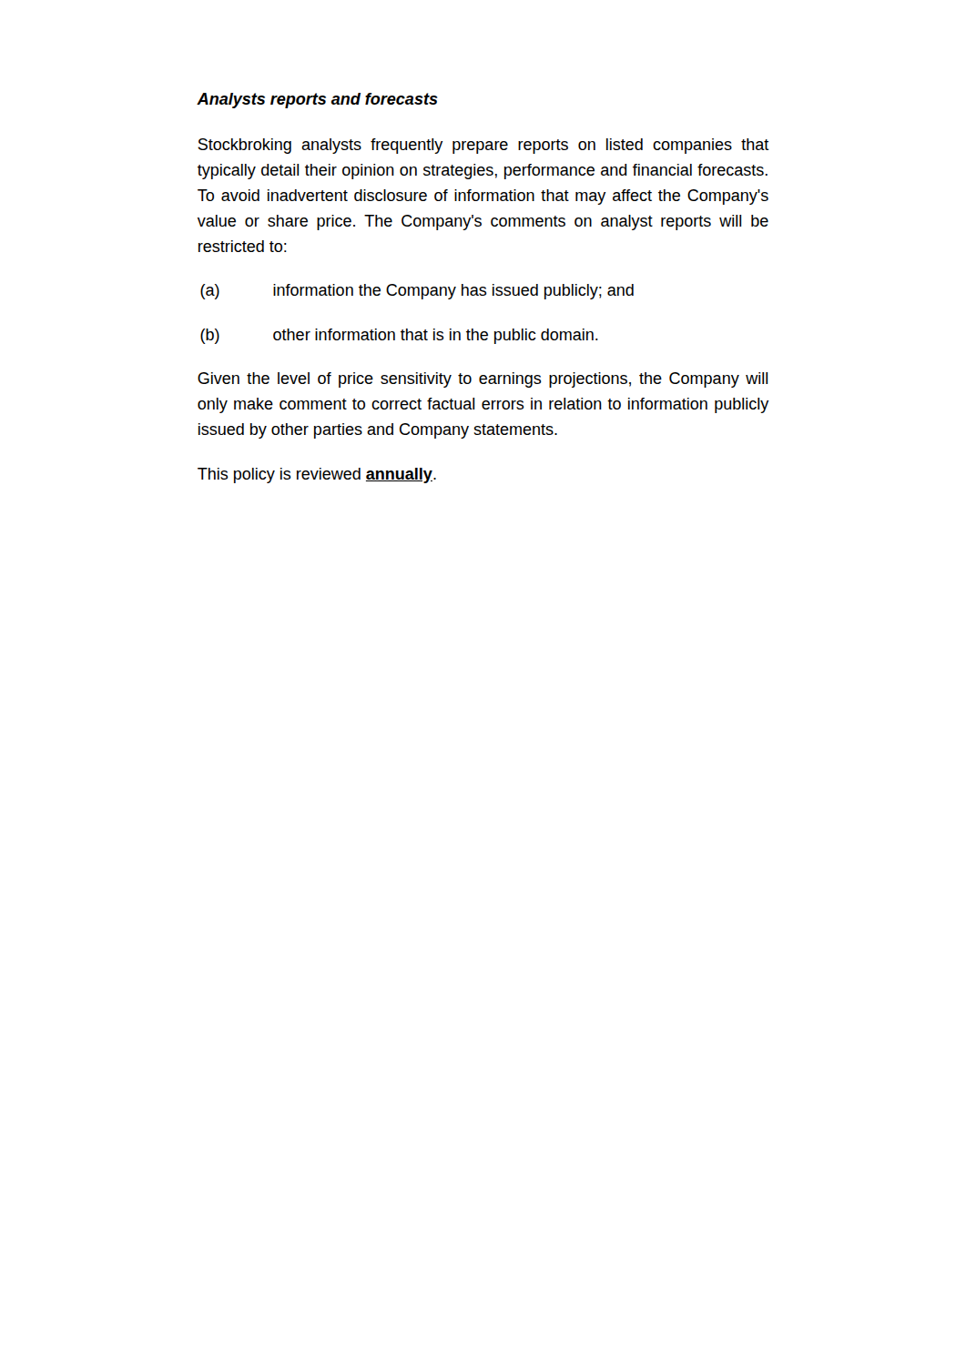Analysts reports and forecasts
Stockbroking analysts frequently prepare reports on listed companies that typically detail their opinion on strategies, performance and financial forecasts. To avoid inadvertent disclosure of information that may affect the Company's value or share price. The Company's comments on analyst reports will be restricted to:
(a)
information the Company has issued publicly; and
(b)
other information that is in the public domain.
Given the level of price sensitivity to earnings projections, the Company will only make comment to correct factual errors in relation to information publicly issued by other parties and Company statements.
This policy is reviewed annually.